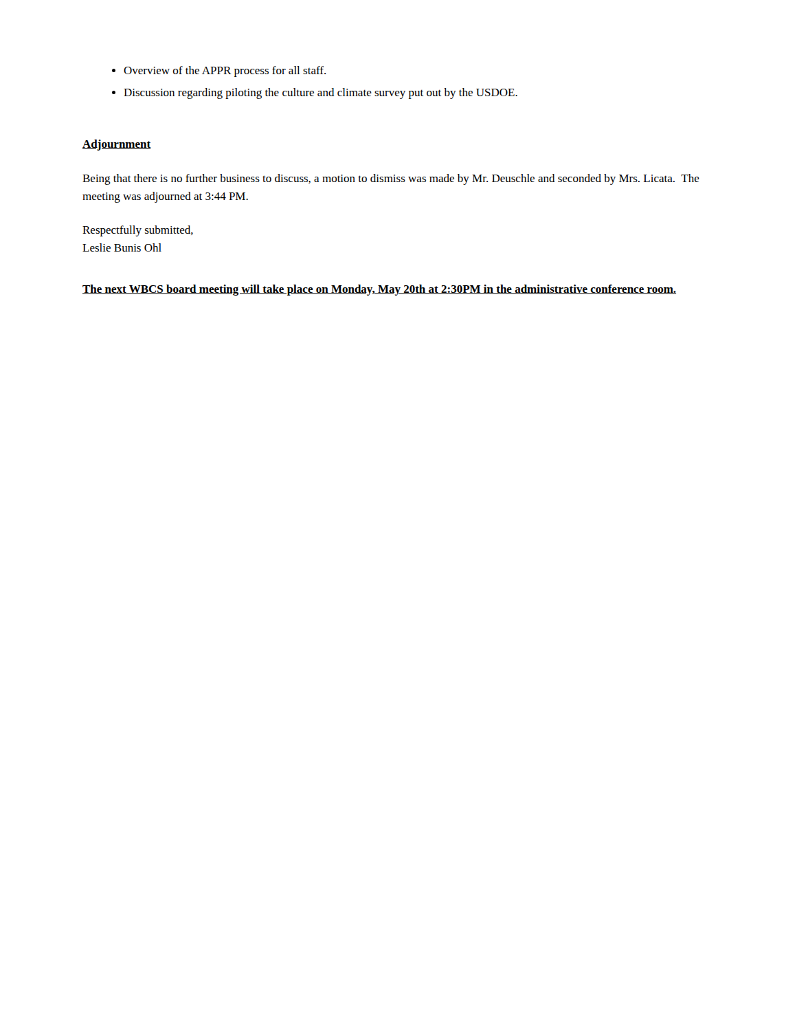Overview of the APPR process for all staff.
Discussion regarding piloting the culture and climate survey put out by the USDOE.
Adjournment
Being that there is no further business to discuss, a motion to dismiss was made by Mr. Deuschle and seconded by Mrs. Licata. The meeting was adjourned at 3:44 PM.
Respectfully submitted, Leslie Bunis Ohl
The next WBCS board meeting will take place on Monday, May 20th at 2:30PM in the administrative conference room.